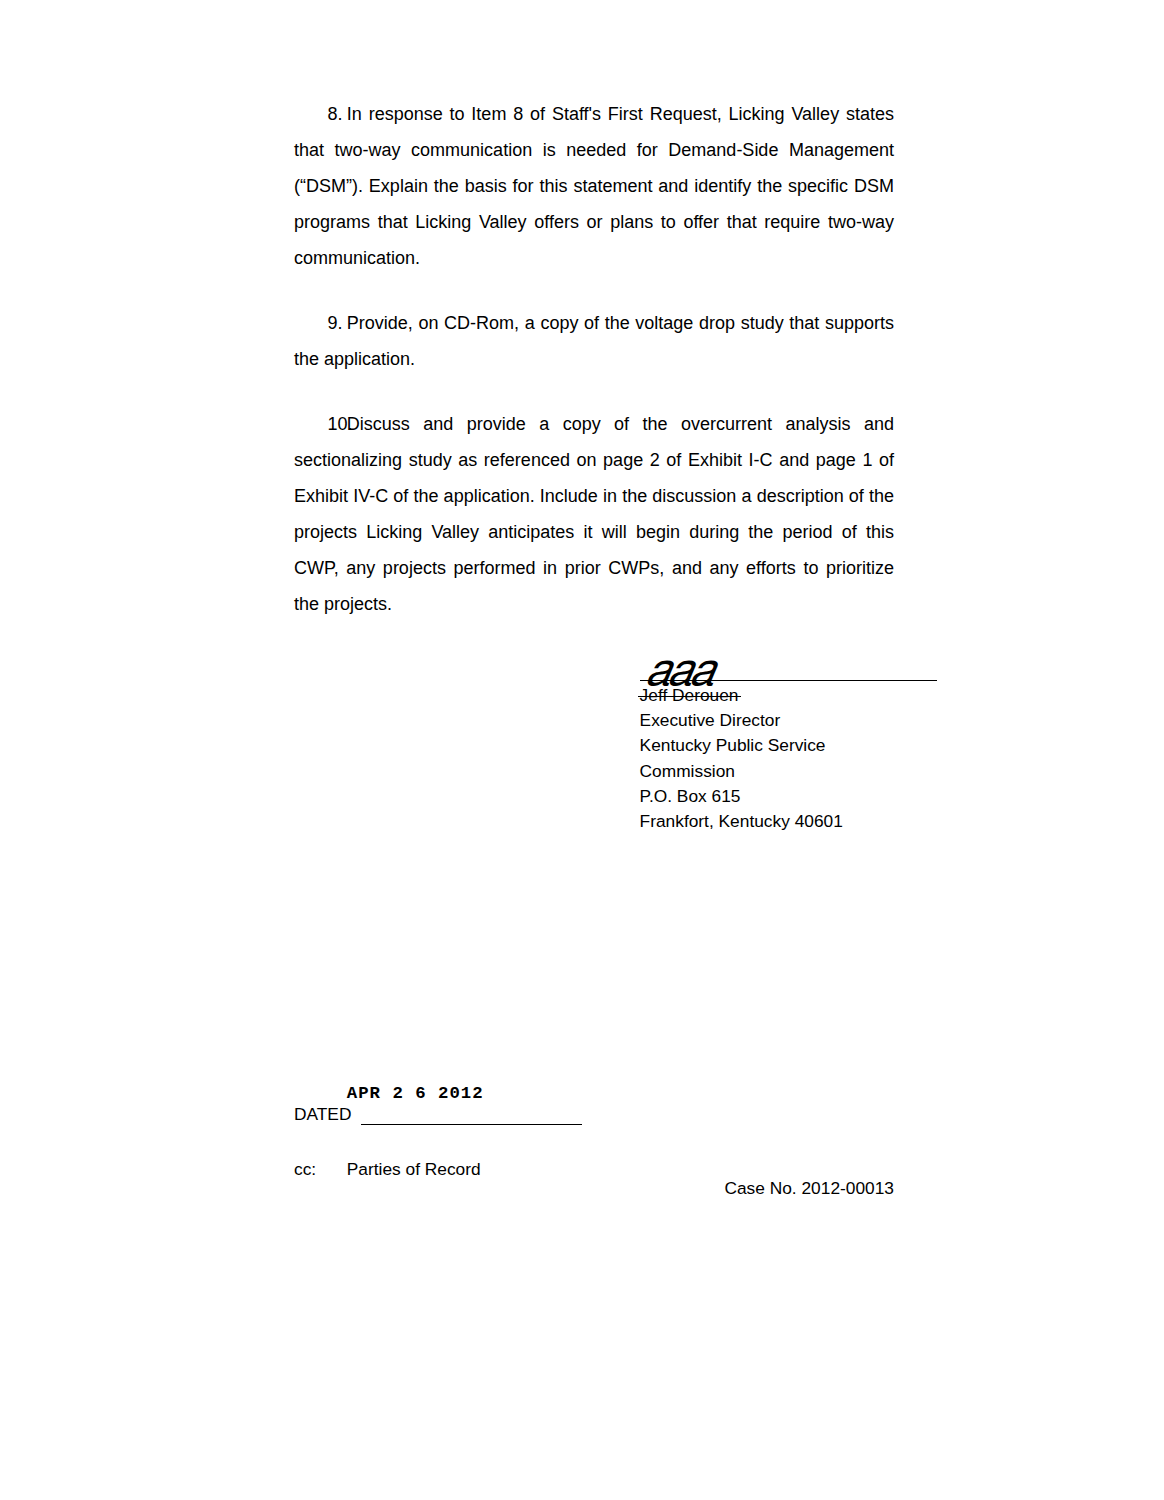8. In response to Item 8 of Staff's First Request, Licking Valley states that two-way communication is needed for Demand-Side Management (“DSM”). Explain the basis for this statement and identify the specific DSM programs that Licking Valley offers or plans to offer that require two-way communication.
9. Provide, on CD-Rom, a copy of the voltage drop study that supports the application.
10. Discuss and provide a copy of the overcurrent analysis and sectionalizing study as referenced on page 2 of Exhibit I-C and page 1 of Exhibit IV-C of the application. Include in the discussion a description of the projects Licking Valley anticipates it will begin during the period of this CWP, any projects performed in prior CWPs, and any efforts to prioritize the projects.
𝑎𝑎𝑎
Jeff Derouen
Executive Director
Kentucky Public Service Commission
P.O. Box 615
Frankfort, Kentucky 40601
APR 2 6 2012
DATED
cc: Parties of Record
Case No. 2012-00013